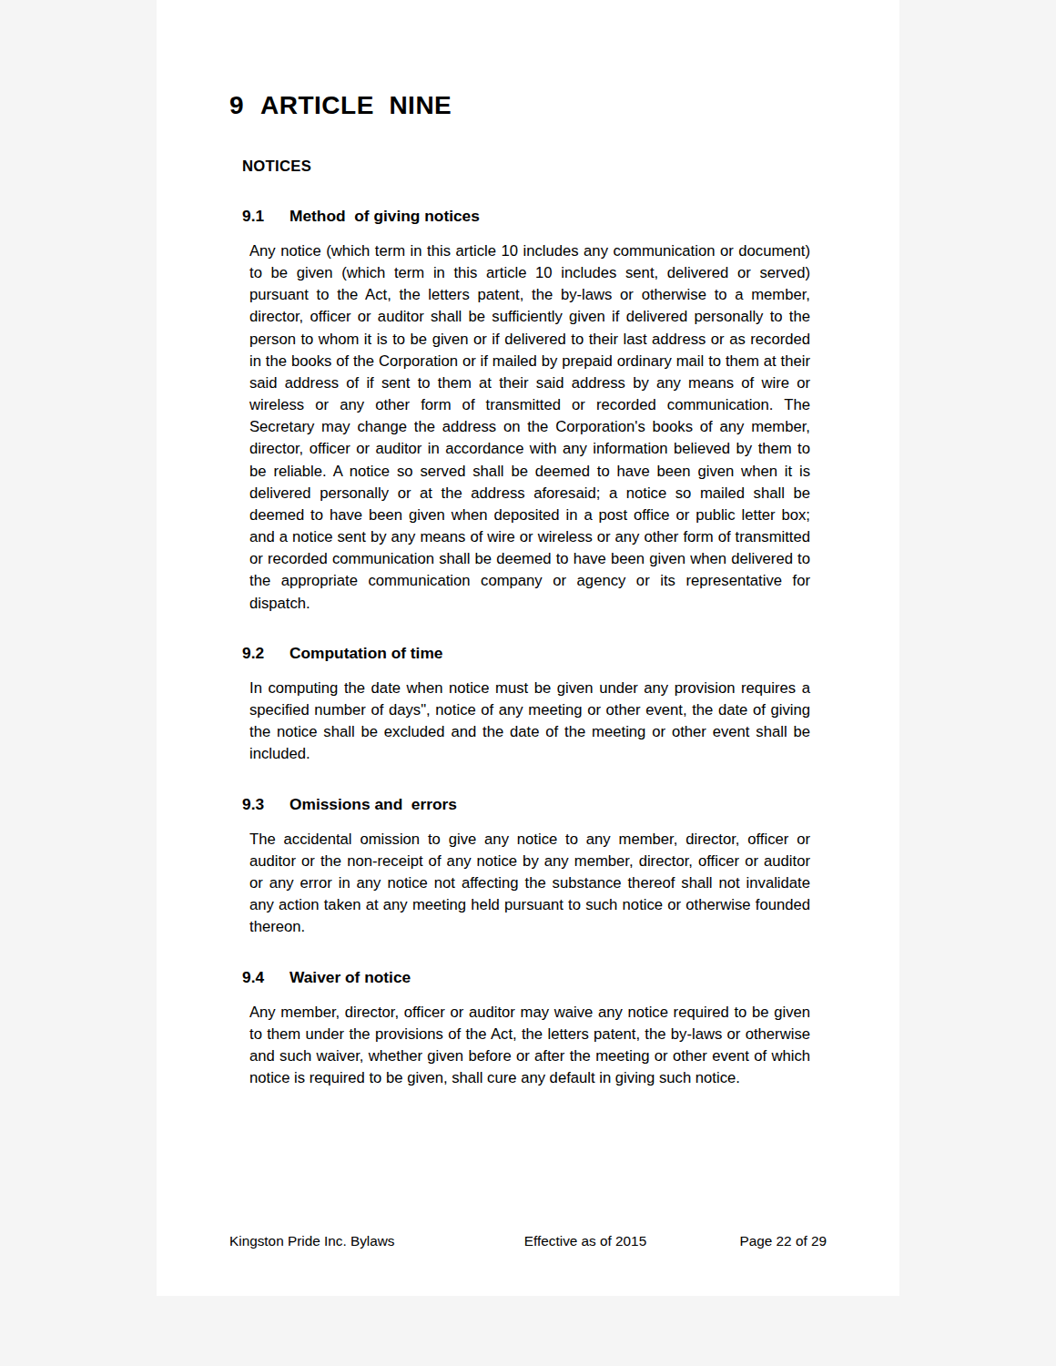9 ARTICLE NINE
NOTICES
9.1 Method of giving notices
Any notice (which term in this article 10 includes any communication or document) to be given (which term in this article 10 includes sent, delivered or served) pursuant to the Act, the letters patent, the by-laws or otherwise to a member, director, officer or auditor shall be sufficiently given if delivered personally to the person to whom it is to be given or if delivered to their last address or as recorded in the books of the Corporation or if mailed by prepaid ordinary mail to them at their said address of if sent to them at their said address by any means of wire or wireless or any other form of transmitted or recorded communication. The Secretary may change the address on the Corporation's books of any member, director, officer or auditor in accordance with any information believed by them to be reliable. A notice so served shall be deemed to have been given when it is delivered personally or at the address aforesaid; a notice so mailed shall be deemed to have been given when deposited in a post office or public letter box; and a notice sent by any means of wire or wireless or any other form of transmitted or recorded communication shall be deemed to have been given when delivered to the appropriate communication company or agency or its representative for dispatch.
9.2 Computation of time
In computing the date when notice must be given under any provision requires a specified number of days", notice of any meeting or other event, the date of giving the notice shall be excluded and the date of the meeting or other event shall be included.
9.3 Omissions and errors
The accidental omission to give any notice to any member, director, officer or auditor or the non-receipt of any notice by any member, director, officer or auditor or any error in any notice not affecting the substance thereof shall not invalidate any action taken at any meeting held pursuant to such notice or otherwise founded thereon.
9.4 Waiver of notice
Any member, director, officer or auditor may waive any notice required to be given to them under the provisions of the Act, the letters patent, the by-laws or otherwise and such waiver, whether given before or after the meeting or other event of which notice is required to be given, shall cure any default in giving such notice.
Kingston Pride Inc. Bylaws
Effective as of 2015
Page 22 of 29